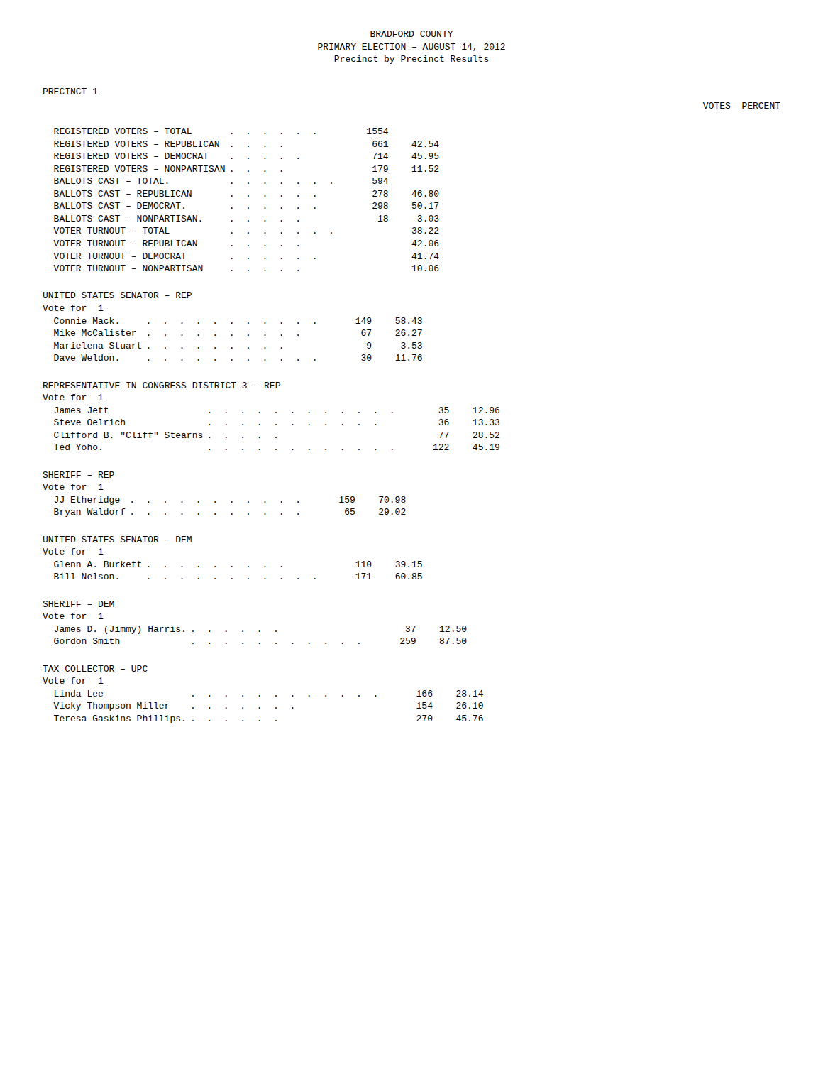BRADFORD COUNTY
PRIMARY ELECTION – AUGUST 14, 2012
Precinct by Precinct Results
PRECINCT 1
VOTES PERCENT
| REGISTERED VOTERS – TOTAL | . . . . . . | 1554 | |
| REGISTERED VOTERS – REPUBLICAN | . . . . | 661 | 42.54 |
| REGISTERED VOTERS – DEMOCRAT | . . . . . | 714 | 45.95 |
| REGISTERED VOTERS – NONPARTISAN | . . . . | 179 | 11.52 |
| BALLOTS CAST – TOTAL. | . . . . . . . | 594 | |
| BALLOTS CAST – REPUBLICAN | . . . . . . | 278 | 46.80 |
| BALLOTS CAST – DEMOCRAT. | . . . . . . | 298 | 50.17 |
| BALLOTS CAST – NONPARTISAN. | . . . . . | 18 | 3.03 |
| VOTER TURNOUT – TOTAL | . . . . . . . | | 38.22 |
| VOTER TURNOUT – REPUBLICAN | . . . . . | | 42.06 |
| VOTER TURNOUT – DEMOCRAT | . . . . . . | | 41.74 |
| VOTER TURNOUT – NONPARTISAN | . . . . . | | 10.06 |
UNITED STATES SENATOR – REP
Vote for 1
| Connie Mack. | . . . . . . . . . . . | 149 | 58.43 |
| Mike McCalister | . . . . . . . . . . | 67 | 26.27 |
| Marielena Stuart | . . . . . . . . . | 9 | 3.53 |
| Dave Weldon. | . . . . . . . . . . . | 30 | 11.76 |
REPRESENTATIVE IN CONGRESS DISTRICT 3 – REP
Vote for 1
| James Jett | . . . . . . . . . . . . | 35 | 12.96 |
| Steve Oelrich | . . . . . . . . . . . | 36 | 13.33 |
| Clifford B. "Cliff" Stearns | . . . . . | 77 | 28.52 |
| Ted Yoho. | . . . . . . . . . . . . | 122 | 45.19 |
SHERIFF – REP
Vote for 1
| JJ Etheridge | . . . . . . . . . . . | 159 | 70.98 |
| Bryan Waldorf | . . . . . . . . . . . | 65 | 29.02 |
UNITED STATES SENATOR – DEM
Vote for 1
| Glenn A. Burkett | . . . . . . . . . | 110 | 39.15 |
| Bill Nelson. | . . . . . . . . . . . | 171 | 60.85 |
SHERIFF – DEM
Vote for 1
| James D. (Jimmy) Harris. | . . . . . . | 37 | 12.50 |
| Gordon Smith | . . . . . . . . . . . | 259 | 87.50 |
TAX COLLECTOR – UPC
Vote for 1
| Linda Lee | . . . . . . . . . . . . | 166 | 28.14 |
| Vicky Thompson Miller | . . . . . . . | 154 | 26.10 |
| Teresa Gaskins Phillips. | . . . . . . | 270 | 45.76 |